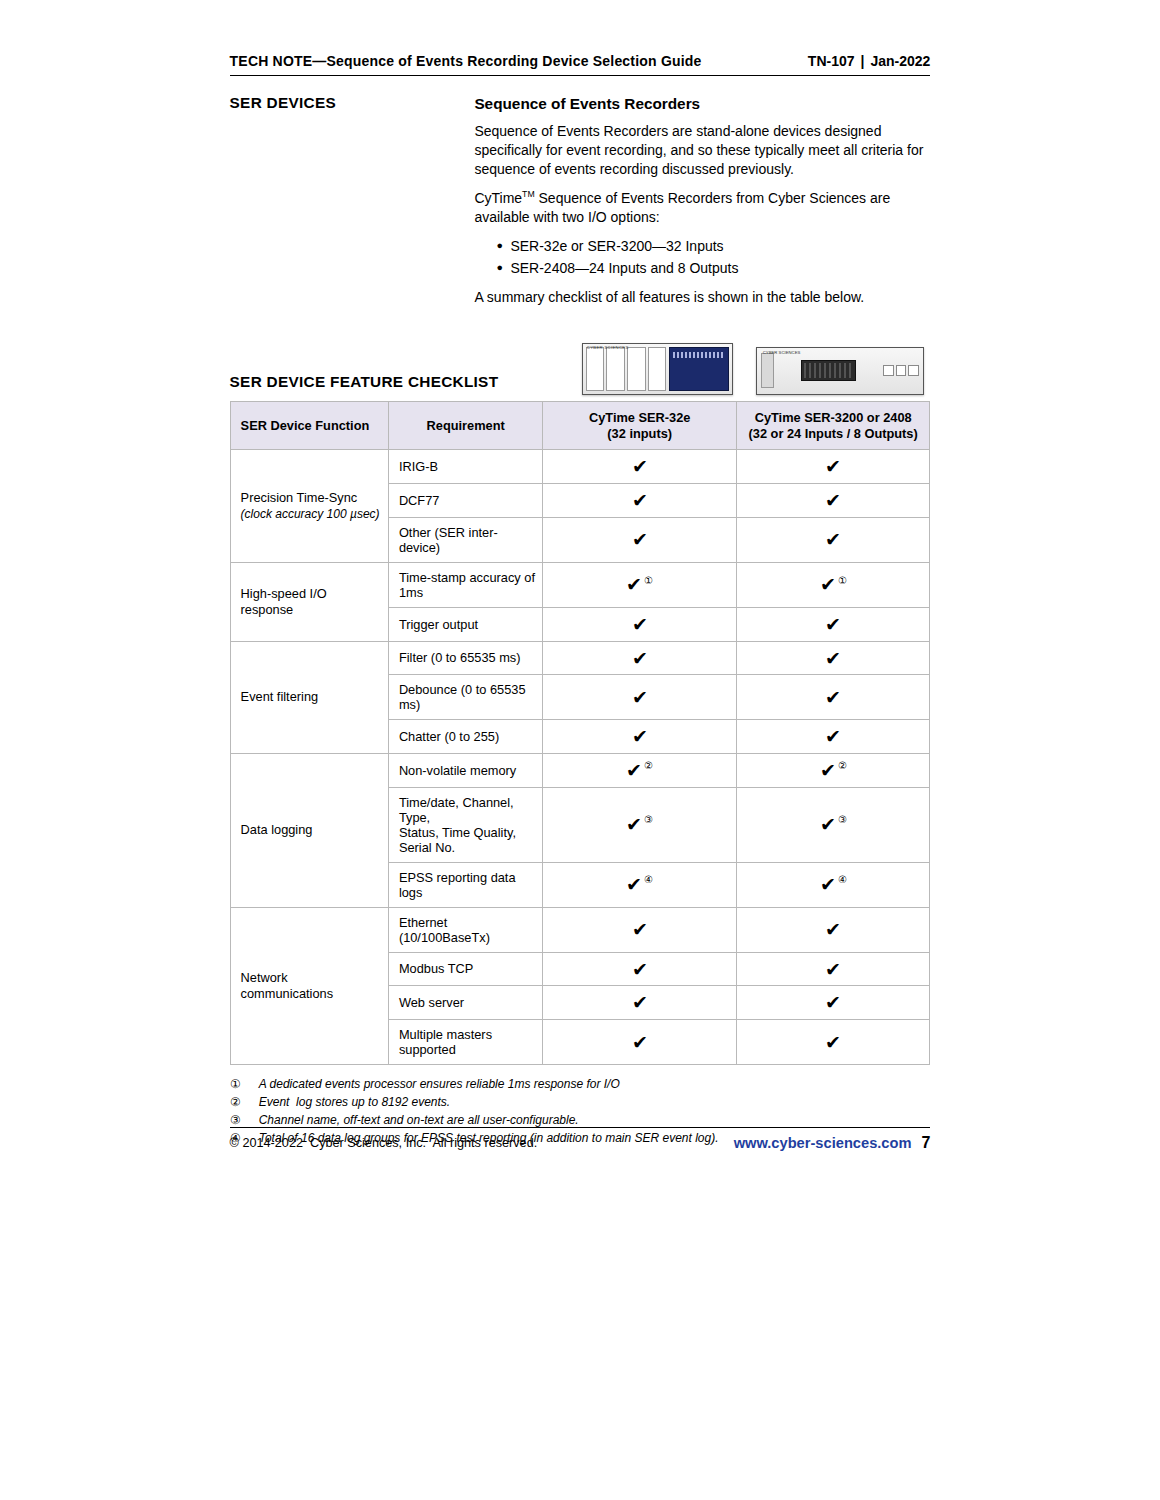TECH NOTE—Sequence of Events Recording Device Selection Guide
TN-107|Jan-2022
SER DEVICES
Sequence of Events Recorders
Sequence of Events Recorders are stand-alone devices designed specifically for event recording, and so these typically meet all criteria for sequence of events recording discussed previously.
CyTimeTM Sequence of Events Recorders from Cyber Sciences are available with two I/O options:
SER-32e or SER-3200—32 Inputs
SER-2408—24 Inputs and 8 Outputs
A summary checklist of all features is shown in the table below.
SER DEVICE FEATURE CHECKLIST
CYBER SCIENCES
CYBER SCIENCES
| SER Device Function | Requirement | CyTime SER-32e (32 inputs) | CyTime SER-3200 or 2408 (32 or 24 Inputs / 8 Outputs) |
| --- | --- | --- | --- |
| Precision Time-Sync (clock accuracy 100 µsec) | IRIG-B | ✔ | ✔ |
| DCF77 | ✔ | ✔ |
| Other (SER inter-device) | ✔ | ✔ |
| High-speed I/O response | Time-stamp accuracy of 1ms | ✔ ① | ✔ ① |
| Trigger output | ✔ | ✔ |
| Event filtering | Filter (0 to 65535 ms) | ✔ | ✔ |
| Debounce (0 to 65535 ms) | ✔ | ✔ |
| Chatter (0 to 255) | ✔ | ✔ |
| Data logging | Non-volatile memory | ✔ ② | ✔ ② |
| Time/date, Channel, Type, Status, Time Quality, Serial No. | ✔ ③ | ✔ ③ |
| EPSS reporting data logs | ✔ ④ | ✔ ④ |
| Network communications | Ethernet (10/100BaseTx) | ✔ | ✔ |
| Modbus TCP | ✔ | ✔ |
| Web server | ✔ | ✔ |
| Multiple masters supported | ✔ | ✔ |
① A dedicated events processor ensures reliable 1ms response for I/O
② Event log stores up to 8192 events.
③ Channel name, off-text and on-text are all user-configurable.
④ Total of 16 data log groups for EPSS test reporting (in addition to main SER event log).
© 2014-2022 Cyber Sciences, Inc. All rights reserved.
www.cyber-sciences.com 7